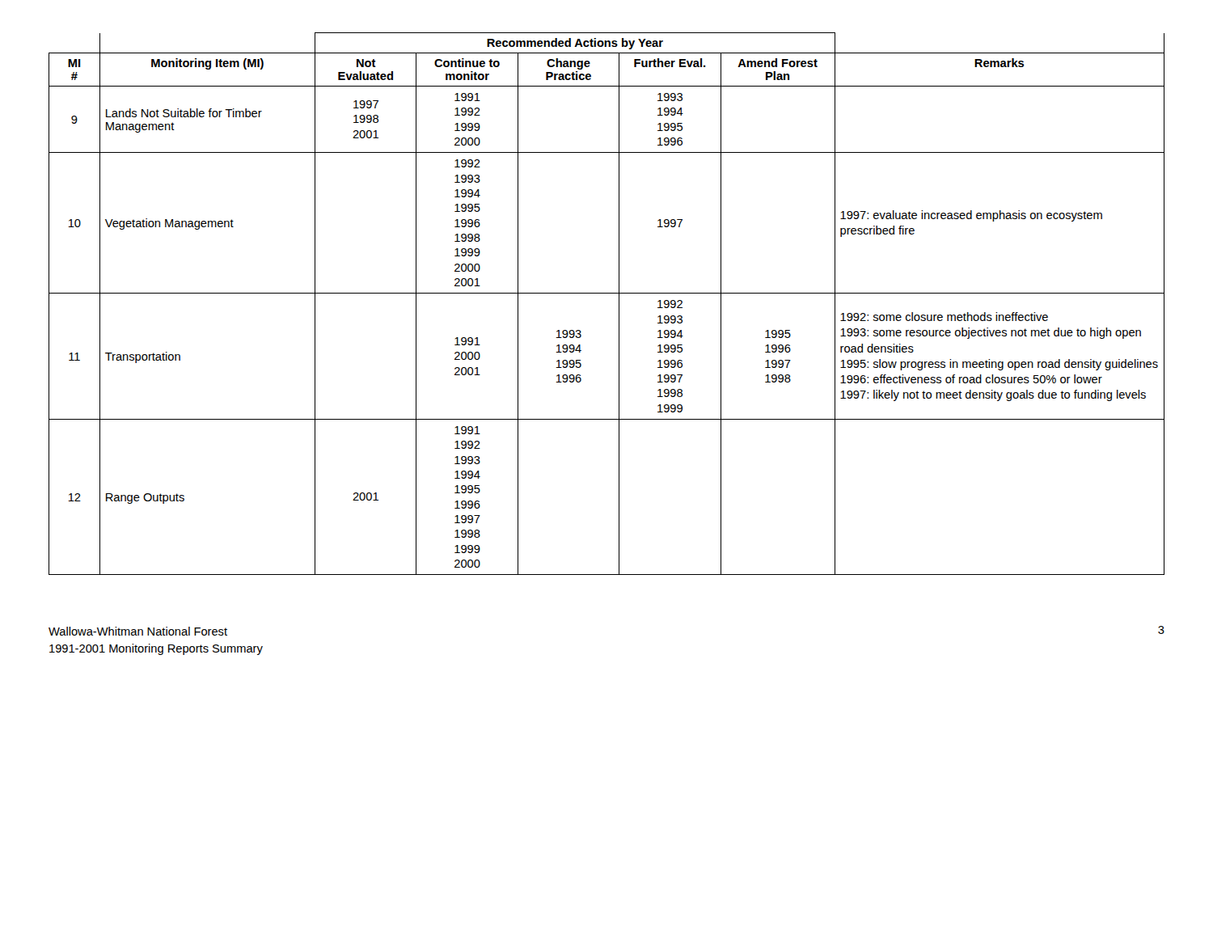| | | Recommended Actions by Year | |
| --- | --- | --- | --- |
| MI # | Monitoring Item (MI) | Not Evaluated | Continue to monitor | Change Practice | Further Eval. | Amend Forest Plan | Remarks |
| 9 | Lands Not Suitable for Timber Management | 1997 1998 2001 | 1991 1992 1999 2000 | | 1993 1994 1995 1996 | | |
| 10 | Vegetation Management | | 1992 1993 1994 1995 1996 1998 1999 2000 2001 | | 1997 | | 1997: evaluate increased emphasis on ecosystem prescribed fire |
| 11 | Transportation | | 1991 2000 2001 | 1993 1994 1995 1996 | 1992 1993 1994 1995 1996 1997 1998 1999 | 1995 1996 1997 1998 | 1992: some closure methods ineffective 1993: some resource objectives not met due to high open road densities 1995: slow progress in meeting open road density guidelines 1996: effectiveness of road closures 50% or lower 1997: likely not to meet density goals due to funding levels |
| 12 | Range Outputs | 2001 | 1991 1992 1993 1994 1995 1996 1997 1998 1999 2000 | | | | |
Wallowa-Whitman National Forest
1991-2001 Monitoring Reports Summary
3